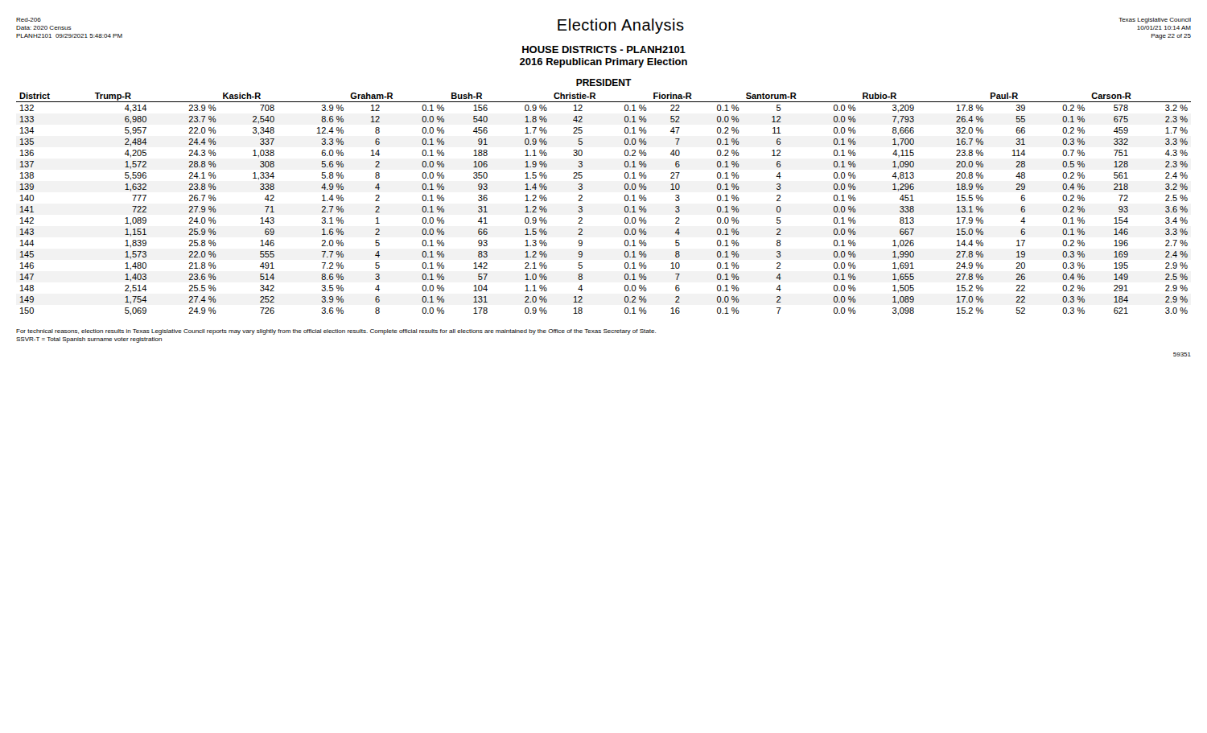Red-206
Data: 2020 Census
PLANH2101 09/29/2021 5:48:04 PM
Texas Legislative Council
10/01/21 10:14 AM
Page 22 of 25
Election Analysis
HOUSE DISTRICTS - PLANH2101
2016 Republican Primary Election
PRESIDENT
| District | Trump-R | Kasich-R | Graham-R | Bush-R | Christie-R | Fiorina-R | Santorum-R | Rubio-R | Paul-R | Carson-R |
| --- | --- | --- | --- | --- | --- | --- | --- | --- | --- | --- |
| 132 | 4,314 | 23.9 % | 708 | 3.9 % | 12 | 0.1 % | 156 | 0.9 % | 12 | 0.1 % | 22 | 0.1 % | 5 | 0.0 % | 3,209 | 17.8 % | 39 | 0.2 % | 578 | 3.2 % |
| 133 | 6,980 | 23.7 % | 2,540 | 8.6 % | 12 | 0.0 % | 540 | 1.8 % | 42 | 0.1 % | 52 | 0.0 % | 12 | 0.0 % | 7,793 | 26.4 % | 55 | 0.1 % | 675 | 2.3 % |
| 134 | 5,957 | 22.0 % | 3,348 | 12.4 % | 8 | 0.0 % | 456 | 1.7 % | 25 | 0.1 % | 47 | 0.2 % | 11 | 0.0 % | 8,666 | 32.0 % | 66 | 0.2 % | 459 | 1.7 % |
| 135 | 2,484 | 24.4 % | 337 | 3.3 % | 6 | 0.1 % | 91 | 0.9 % | 5 | 0.0 % | 7 | 0.1 % | 6 | 0.1 % | 1,700 | 16.7 % | 31 | 0.3 % | 332 | 3.3 % |
| 136 | 4,205 | 24.3 % | 1,038 | 6.0 % | 14 | 0.1 % | 188 | 1.1 % | 30 | 0.2 % | 40 | 0.2 % | 12 | 0.1 % | 4,115 | 23.8 % | 114 | 0.7 % | 751 | 4.3 % |
| 137 | 1,572 | 28.8 % | 308 | 5.6 % | 2 | 0.0 % | 106 | 1.9 % | 3 | 0.1 % | 6 | 0.1 % | 6 | 0.1 % | 1,090 | 20.0 % | 28 | 0.5 % | 128 | 2.3 % |
| 138 | 5,596 | 24.1 % | 1,334 | 5.8 % | 8 | 0.0 % | 350 | 1.5 % | 25 | 0.1 % | 27 | 0.1 % | 4 | 0.0 % | 4,813 | 20.8 % | 48 | 0.2 % | 561 | 2.4 % |
| 139 | 1,632 | 23.8 % | 338 | 4.9 % | 4 | 0.1 % | 93 | 1.4 % | 3 | 0.0 % | 10 | 0.1 % | 3 | 0.0 % | 1,296 | 18.9 % | 29 | 0.4 % | 218 | 3.2 % |
| 140 | 777 | 26.7 % | 42 | 1.4 % | 2 | 0.1 % | 36 | 1.2 % | 2 | 0.1 % | 3 | 0.1 % | 2 | 0.1 % | 451 | 15.5 % | 6 | 0.2 % | 72 | 2.5 % |
| 141 | 722 | 27.9 % | 71 | 2.7 % | 2 | 0.1 % | 31 | 1.2 % | 3 | 0.1 % | 3 | 0.1 % | 0 | 0.0 % | 338 | 13.1 % | 6 | 0.2 % | 93 | 3.6 % |
| 142 | 1,089 | 24.0 % | 143 | 3.1 % | 1 | 0.0 % | 41 | 0.9 % | 2 | 0.0 % | 2 | 0.0 % | 5 | 0.1 % | 813 | 17.9 % | 4 | 0.1 % | 154 | 3.4 % |
| 143 | 1,151 | 25.9 % | 69 | 1.6 % | 2 | 0.0 % | 66 | 1.5 % | 2 | 0.0 % | 4 | 0.1 % | 2 | 0.0 % | 667 | 15.0 % | 6 | 0.1 % | 146 | 3.3 % |
| 144 | 1,839 | 25.8 % | 146 | 2.0 % | 5 | 0.1 % | 93 | 1.3 % | 9 | 0.1 % | 5 | 0.1 % | 8 | 0.1 % | 1,026 | 14.4 % | 17 | 0.2 % | 196 | 2.7 % |
| 145 | 1,573 | 22.0 % | 555 | 7.7 % | 4 | 0.1 % | 83 | 1.2 % | 9 | 0.1 % | 8 | 0.1 % | 3 | 0.0 % | 1,990 | 27.8 % | 19 | 0.3 % | 169 | 2.4 % |
| 146 | 1,480 | 21.8 % | 491 | 7.2 % | 5 | 0.1 % | 142 | 2.1 % | 5 | 0.1 % | 10 | 0.1 % | 2 | 0.0 % | 1,691 | 24.9 % | 20 | 0.3 % | 195 | 2.9 % |
| 147 | 1,403 | 23.6 % | 514 | 8.6 % | 3 | 0.1 % | 57 | 1.0 % | 8 | 0.1 % | 7 | 0.1 % | 4 | 0.1 % | 1,655 | 27.8 % | 26 | 0.4 % | 149 | 2.5 % |
| 148 | 2,514 | 25.5 % | 342 | 3.5 % | 4 | 0.0 % | 104 | 1.1 % | 4 | 0.0 % | 6 | 0.1 % | 4 | 0.0 % | 1,505 | 15.2 % | 22 | 0.2 % | 291 | 2.9 % |
| 149 | 1,754 | 27.4 % | 252 | 3.9 % | 6 | 0.1 % | 131 | 2.0 % | 12 | 0.2 % | 2 | 0.0 % | 2 | 0.0 % | 1,089 | 17.0 % | 22 | 0.3 % | 184 | 2.9 % |
| 150 | 5,069 | 24.9 % | 726 | 3.6 % | 8 | 0.0 % | 178 | 0.9 % | 18 | 0.1 % | 16 | 0.1 % | 7 | 0.0 % | 3,098 | 15.2 % | 52 | 0.3 % | 621 | 3.0 % |
For technical reasons, election results in Texas Legislative Council reports may vary slightly from the official election results. Complete official results for all elections are maintained by the Office of the Texas Secretary of State.
SSVR-T = Total Spanish surname voter registration
59351